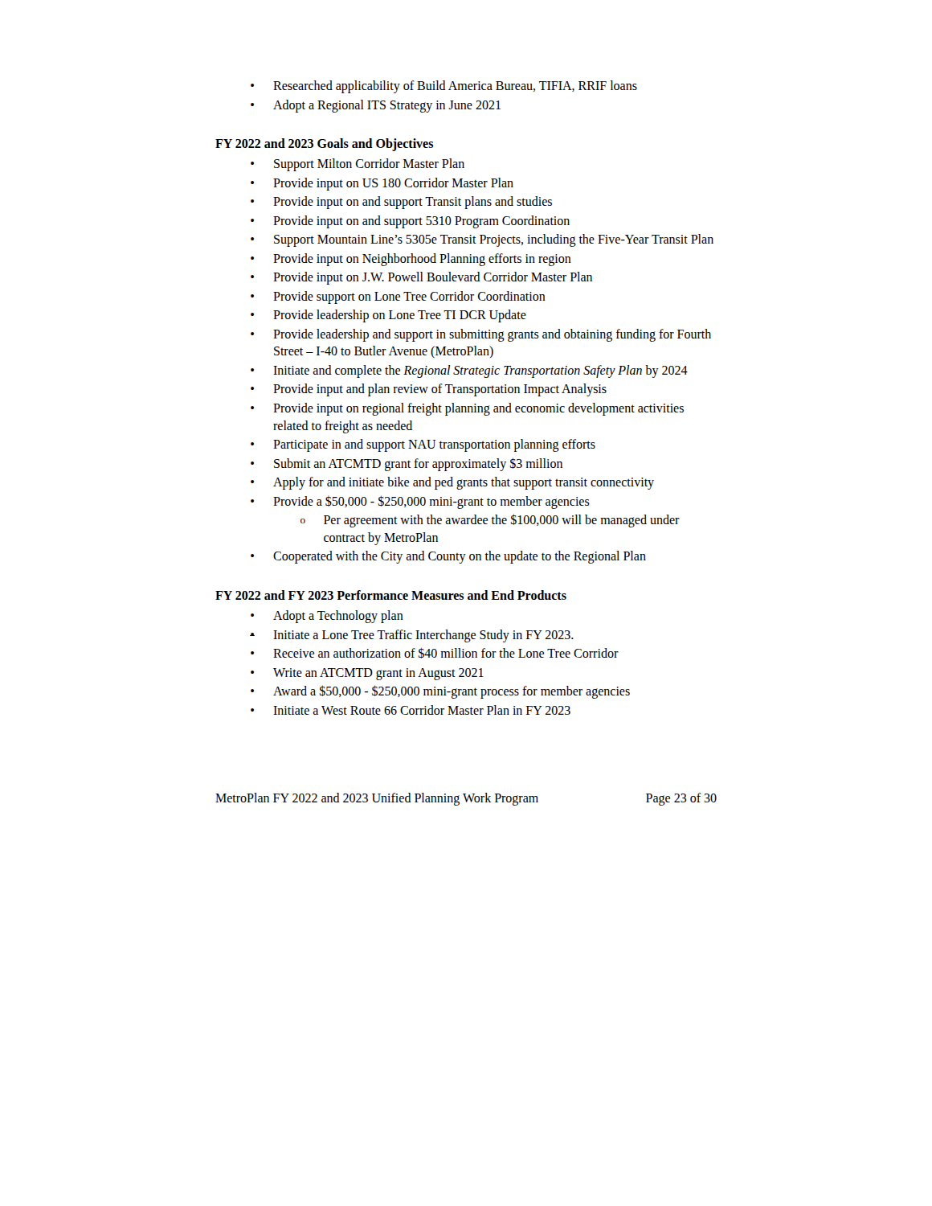Researched applicability of Build America Bureau, TIFIA, RRIF loans
Adopt a Regional ITS Strategy in June 2021
FY 2022 and 2023 Goals and Objectives
Support Milton Corridor Master Plan
Provide input on US 180 Corridor Master Plan
Provide input on and support Transit plans and studies
Provide input on and support 5310 Program Coordination
Support Mountain Line’s 5305e Transit Projects, including the Five-Year Transit Plan
Provide input on Neighborhood Planning efforts in region
Provide input on J.W. Powell Boulevard Corridor Master Plan
Provide support on Lone Tree Corridor Coordination
Provide leadership on Lone Tree TI DCR Update
Provide leadership and support in submitting grants and obtaining funding for Fourth Street – I-40 to Butler Avenue (MetroPlan)
Initiate and complete the Regional Strategic Transportation Safety Plan by 2024
Provide input and plan review of Transportation Impact Analysis
Provide input on regional freight planning and economic development activities related to freight as needed
Participate in and support NAU transportation planning efforts
Submit an ATCMTD grant for approximately $3 million
Apply for and initiate bike and ped grants that support transit connectivity
Provide a $50,000 - $250,000 mini-grant to member agencies
Per agreement with the awardee the $100,000 will be managed under contract by MetroPlan
Cooperated with the City and County on the update to the Regional Plan
FY 2022 and FY 2023 Performance Measures and End Products
Adopt a Technology plan
Initiate a Lone Tree Traffic Interchange Study in FY 2023.
Receive an authorization of $40 million for the Lone Tree Corridor
Write an ATCMTD grant in August 2021
Award a $50,000 - $250,000 mini-grant process for member agencies
Initiate a West Route 66 Corridor Master Plan in FY 2023
MetroPlan FY 2022 and 2023 Unified Planning Work Program Page 23 of 30